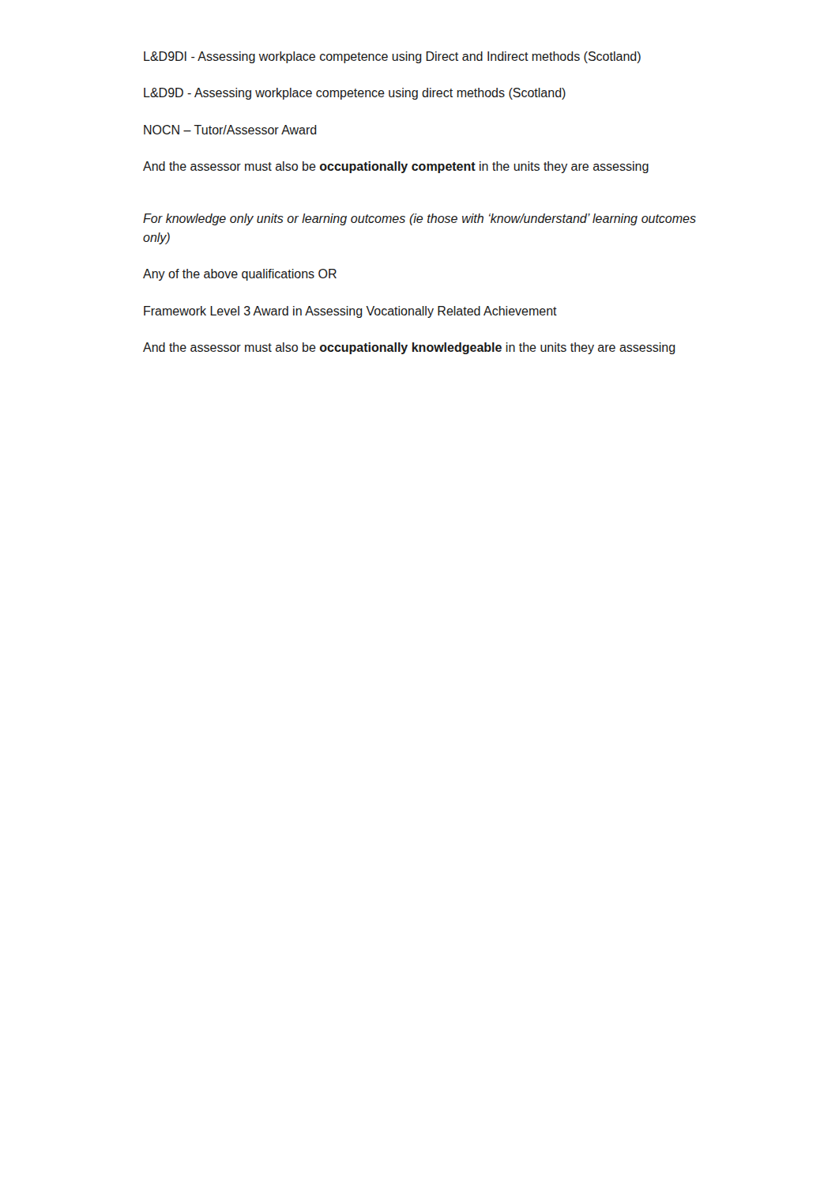L&D9DI - Assessing workplace competence using Direct and Indirect methods (Scotland)
L&D9D - Assessing workplace competence using direct methods (Scotland)
NOCN – Tutor/Assessor Award
And the assessor must also be occupationally competent in the units they are assessing
For knowledge only units or learning outcomes (ie those with ‘know/understand’ learning outcomes only)
Any of the above qualifications OR
Framework Level 3 Award in Assessing Vocationally Related Achievement
And the assessor must also be occupationally knowledgeable in the units they are assessing